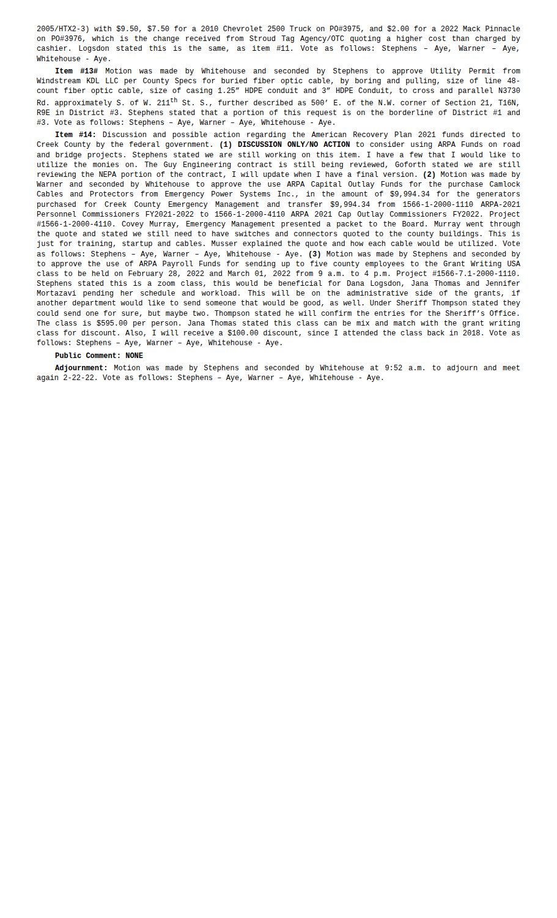2005/HTX2-3) with $9.50, $7.50 for a 2010 Chevrolet 2500 Truck on PO#3975, and $2.00 for a 2022 Mack Pinnacle on PO#3976, which is the change received from Stroud Tag Agency/OTC quoting a higher cost than charged by cashier. Logsdon stated this is the same, as item #11. Vote as follows: Stephens – Aye, Warner – Aye, Whitehouse - Aye.
Item #13# Motion was made by Whitehouse and seconded by Stephens to approve Utility Permit from Windstream KDL LLC per County Specs for buried fiber optic cable, by boring and pulling, size of line 48-count fiber optic cable, size of casing 1.25” HDPE conduit and 3” HDPE Conduit, to cross and parallel N3730 Rd. approximately S. of W. 211th St. S., further described as 500’ E. of the N.W. corner of Section 21, T16N, R9E in District #3. Stephens stated that a portion of this request is on the borderline of District #1 and #3. Vote as follows: Stephens – Aye, Warner – Aye, Whitehouse - Aye.
Item #14: Discussion and possible action regarding the American Recovery Plan 2021 funds directed to Creek County by the federal government. (1) DISCUSSION ONLY/NO ACTION to consider using ARPA Funds on road and bridge projects. Stephens stated we are still working on this item. I have a few that I would like to utilize the monies on. The Guy Engineering contract is still being reviewed, Goforth stated we are still reviewing the NEPA portion of the contract, I will update when I have a final version. (2) Motion was made by Warner and seconded by Whitehouse to approve the use ARPA Capital Outlay Funds for the purchase Camlock Cables and Protectors from Emergency Power Systems Inc., in the amount of $9,994.34 for the generators purchased for Creek County Emergency Management and transfer $9,994.34 from 1566-1-2000-1110 ARPA-2021 Personnel Commissioners FY2021-2022 to 1566-1-2000-4110 ARPA 2021 Cap Outlay Commissioners FY2022. Project #1566-1-2000-4110. Covey Murray, Emergency Management presented a packet to the Board. Murray went through the quote and stated we still need to have switches and connectors quoted to the county buildings. This is just for training, startup and cables. Musser explained the quote and how each cable would be utilized. Vote as follows: Stephens – Aye, Warner – Aye, Whitehouse - Aye. (3) Motion was made by Stephens and seconded by to approve the use of ARPA Payroll Funds for sending up to five county employees to the Grant Writing USA class to be held on February 28, 2022 and March 01, 2022 from 9 a.m. to 4 p.m. Project #1566-7.1-2000-1110. Stephens stated this is a zoom class, this would be beneficial for Dana Logsdon, Jana Thomas and Jennifer Mortazavi pending her schedule and workload. This will be on the administrative side of the grants, if another department would like to send someone that would be good, as well. Under Sheriff Thompson stated they could send one for sure, but maybe two. Thompson stated he will confirm the entries for the Sheriff’s Office. The class is $595.00 per person. Jana Thomas stated this class can be mix and match with the grant writing class for discount. Also, I will receive a $100.00 discount, since I attended the class back in 2018. Vote as follows: Stephens – Aye, Warner – Aye, Whitehouse - Aye.
Public Comment: NONE
Adjournment: Motion was made by Stephens and seconded by Whitehouse at 9:52 a.m. to adjourn and meet again 2-22-22. Vote as follows: Stephens – Aye, Warner – Aye, Whitehouse - Aye.